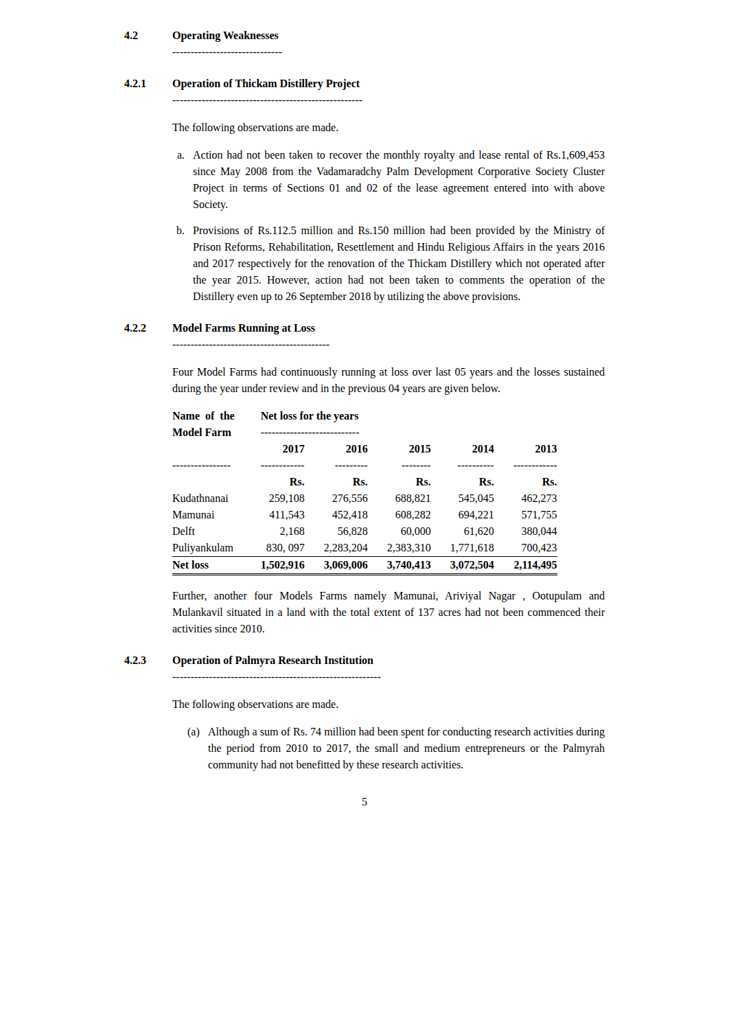4.2 Operating Weaknesses
------------------------------
4.2.1 Operation of Thickam Distillery Project
----------------------------------------------------
The following observations are made.
Action had not been taken to recover the monthly royalty and lease rental of Rs.1,609,453 since May 2008 from the Vadamaradchy Palm Development Corporative Society Cluster Project in terms of Sections 01 and 02 of the lease agreement entered into with above Society.
Provisions of Rs.112.5 million and Rs.150 million had been provided by the Ministry of Prison Reforms, Rehabilitation, Resettlement and Hindu Religious Affairs in the years 2016 and 2017 respectively for the renovation of the Thickam Distillery which not operated after the year 2015. However, action had not been taken to comments the operation of the Distillery even up to 26 September 2018 by utilizing the above provisions.
4.2.2 Model Farms Running at Loss
-------------------------------------------
Four Model Farms had continuously running at loss over last 05 years and the losses sustained during the year under review and in the previous 04 years are given below.
| Name of the | Net loss for the years |
| Model Farm | --------------------------- |
| | 2017 | 2016 | 2015 | 2014 | 2013 |
| ---------------- | ------------ | --------- | -------- | ---------- | ------------ |
| | Rs. | Rs. | Rs. | Rs. | Rs. |
| Kudathnanai | 259,108 | 276,556 | 688,821 | 545,045 | 462,273 |
| Mamunai | 411,543 | 452,418 | 608,282 | 694,221 | 571,755 |
| Delft | 2,168 | 56,828 | 60,000 | 61,620 | 380,044 |
| Puliyankulam | 830, 097 | 2,283,204 | 2,383,310 | 1,771,618 | 700,423 |
| Net loss | 1,502,916 | 3,069,006 | 3,740,413 | 3,072,504 | 2,114,495 |
Further, another four Models Farms namely Mamunai, Ariviyal Nagar , Ootupulam and Mulankavil situated in a land with the total extent of 137 acres had not been commenced their activities since 2010.
4.2.3 Operation of Palmyra Research Institution
---------------------------------------------------------
The following observations are made.
Although a sum of Rs. 74 million had been spent for conducting research activities during the period from 2010 to 2017, the small and medium entrepreneurs or the Palmyrah community had not benefitted by these research activities.
5